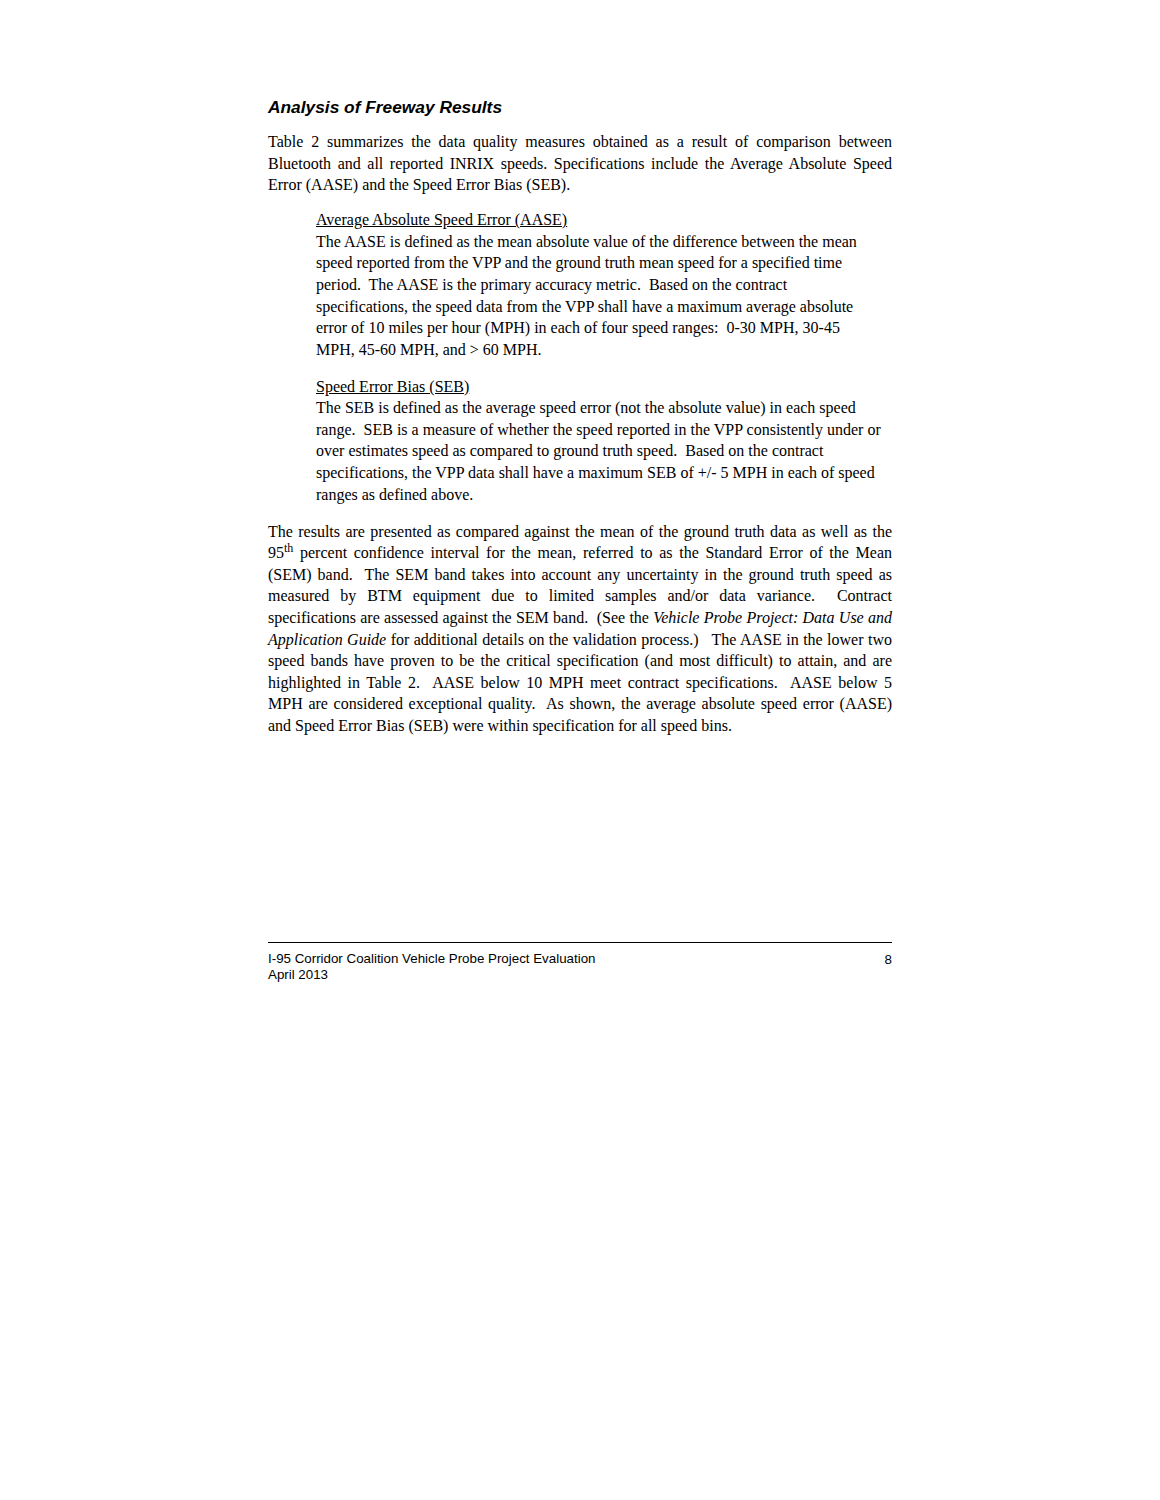Analysis of Freeway Results
Table 2 summarizes the data quality measures obtained as a result of comparison between Bluetooth and all reported INRIX speeds. Specifications include the Average Absolute Speed Error (AASE) and the Speed Error Bias (SEB).
Average Absolute Speed Error (AASE)
The AASE is defined as the mean absolute value of the difference between the mean speed reported from the VPP and the ground truth mean speed for a specified time period. The AASE is the primary accuracy metric. Based on the contract specifications, the speed data from the VPP shall have a maximum average absolute error of 10 miles per hour (MPH) in each of four speed ranges: 0-30 MPH, 30-45 MPH, 45-60 MPH, and > 60 MPH.
Speed Error Bias (SEB)
The SEB is defined as the average speed error (not the absolute value) in each speed range. SEB is a measure of whether the speed reported in the VPP consistently under or over estimates speed as compared to ground truth speed. Based on the contract specifications, the VPP data shall have a maximum SEB of +/- 5 MPH in each of speed ranges as defined above.
The results are presented as compared against the mean of the ground truth data as well as the 95th percent confidence interval for the mean, referred to as the Standard Error of the Mean (SEM) band. The SEM band takes into account any uncertainty in the ground truth speed as measured by BTM equipment due to limited samples and/or data variance. Contract specifications are assessed against the SEM band. (See the Vehicle Probe Project: Data Use and Application Guide for additional details on the validation process.) The AASE in the lower two speed bands have proven to be the critical specification (and most difficult) to attain, and are highlighted in Table 2. AASE below 10 MPH meet contract specifications. AASE below 5 MPH are considered exceptional quality. As shown, the average absolute speed error (AASE) and Speed Error Bias (SEB) were within specification for all speed bins.
I-95 Corridor Coalition Vehicle Probe Project Evaluation
April 2013
8